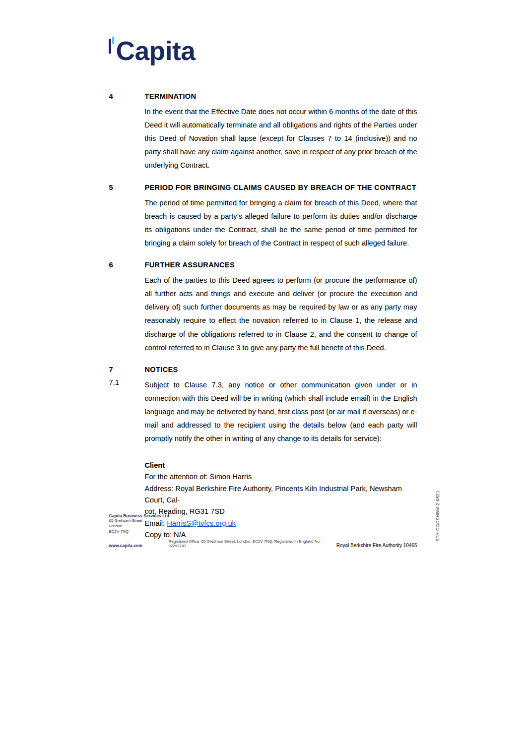Capita
4
TERMINATION
In the event that the Effective Date does not occur within 6 months of the date of this Deed it will automatically terminate and all obligations and rights of the Parties under this Deed of Novation shall lapse (except for Clauses 7 to 14 (inclusive)) and no party shall have any claim against another, save in respect of any prior breach of the underlying Contract.
5
PERIOD FOR BRINGING CLAIMS CAUSED BY BREACH OF THE CONTRACT
The period of time permitted for bringing a claim for breach of this Deed, where that breach is caused by a party’s alleged failure to perform its duties and/or discharge its obligations under the Contract, shall be the same period of time permitted for bringing a claim solely for breach of the Contract in respect of such alleged failure.
6
FURTHER ASSURANCES
Each of the parties to this Deed agrees to perform (or procure the performance of) all further acts and things and execute and deliver (or procure the execution and delivery of) such further documents as may be required by law or as any party may reasonably require to effect the novation referred to in Clause 1, the release and discharge of the obligations referred to in Clause 2, and the consent to change of control referred to in Clause 3 to give any party the full benefit of this Deed.
7
NOTICES
7.1
Subject to Clause 7.3, any notice or other communication given under or in connection with this Deed will be in writing (which shall include email) in the English language and may be delivered by hand, first class post (or air mail if overseas) or e-mail and addressed to the recipient using the details below (and each party will promptly notify the other in writing of any change to its details for service):
Client
For the attention of: Simon Harris
Address: Royal Berkshire Fire Authority, Pincents Kiln Industrial Park, Newsham Court, Cal-
cot, Reading, RG31 7SD
Email: HarrisS@tvfcs.org.uk
Copy to: N/A
Capita Business Services Ltd.
65 Grehsam Street
London
EC2V 7NQ
www.capita.com
Registered Office: 65 Gresham Street, London, EC2V 7NQ. Registered in England No. 02299747.
Royal Berkshire Fire Authority 10465
STA-CGCSHBM-2-0821